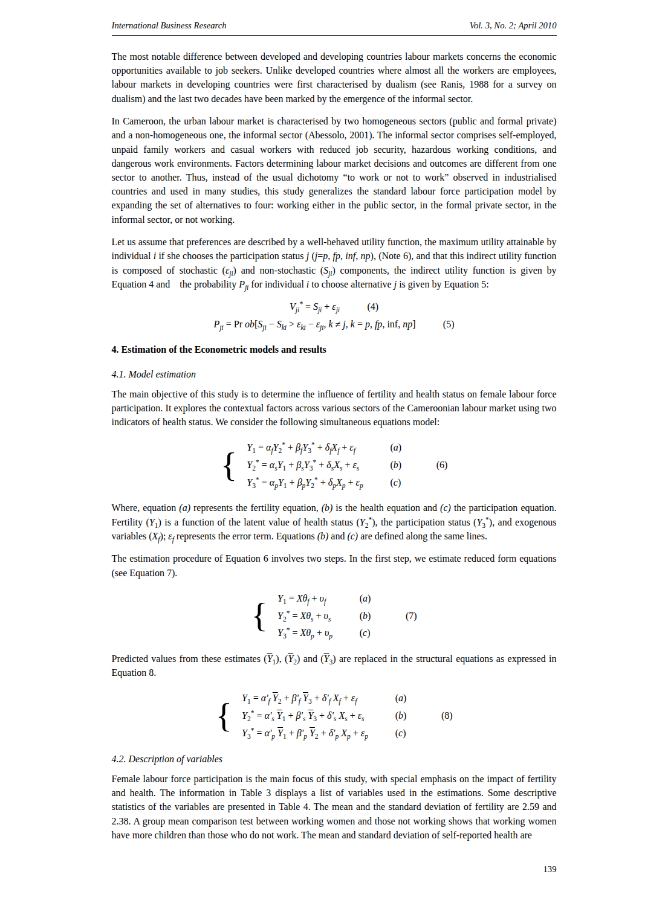International Business Research Vol. 3, No. 2; April 2010
The most notable difference between developed and developing countries labour markets concerns the economic opportunities available to job seekers. Unlike developed countries where almost all the workers are employees, labour markets in developing countries were first characterised by dualism (see Ranis, 1988 for a survey on dualism) and the last two decades have been marked by the emergence of the informal sector.
In Cameroon, the urban labour market is characterised by two homogeneous sectors (public and formal private) and a non-homogeneous one, the informal sector (Abessolo, 2001). The informal sector comprises self-employed, unpaid family workers and casual workers with reduced job security, hazardous working conditions, and dangerous work environments. Factors determining labour market decisions and outcomes are different from one sector to another. Thus, instead of the usual dichotomy “to work or not to work” observed in industrialised countries and used in many studies, this study generalizes the standard labour force participation model by expanding the set of alternatives to four: working either in the public sector, in the formal private sector, in the informal sector, or not working.
Let us assume that preferences are described by a well-behaved utility function, the maximum utility attainable by individual i if she chooses the participation status j (j=p, fp, inf, np), (Note 6), and that this indirect utility function is composed of stochastic (εji) and non-stochastic (Sji) components, the indirect utility function is given by Equation 4 and the probability Pji for individual i to choose alternative j is given by Equation 5:
Vji* = Sji + εji (4)
Pji = Pr ob[Sji − Ski > εki − εji, k ≠ j, k = p, fp, inf, np] (5)
4. Estimation of the Econometric models and results
4.1. Model estimation
The main objective of this study is to determine the influence of fertility and health status on female labour force participation. It explores the contextual factors across various sectors of the Cameroonian labour market using two indicators of health status. We consider the following simultaneous equations model:
{
| Y 1 = α f Y 2 * + β f Y 3 * + δ f X f + ε f | ( a ) |
| Y 2 * = α s Y 1 + β s Y 3 * + δ s X s + ε s | ( b ) |
| Y 3 * = α p Y 1 + β p Y 2 * + δ p X p + ε p | ( c ) |
(6)
Where, equation (a) represents the fertility equation, (b) is the health equation and (c) the participation equation. Fertility (Y1) is a function of the latent value of health status (Y2*), the participation status (Y3*), and exogenous variables (Xf); εf represents the error term. Equations (b) and (c) are defined along the same lines.
The estimation procedure of Equation 6 involves two steps. In the first step, we estimate reduced form equations (see Equation 7).
{
| Y 1 = Xθ f + υ f | ( a ) |
| Y 2 * = Xθ s + υ s | ( b ) |
| Y 3 * = Xθ p + υ p | ( c ) |
(7)
Predicted values from these estimates (Y1), (Y2) and (Y3) are replaced in the structural equations as expressed in Equation 8.
{
| Y 1 = α' f Y 2 + β' f Y 3 + δ' f X f + ε f | ( a ) |
| Y 2 * = α' s Y 1 + β' s Y 3 + δ' s X s + ε s | ( b ) |
| Y 3 * = α' p Y 1 + β' p Y 2 + δ' p X p + ε p | ( c ) |
(8)
4.2. Description of variables
Female labour force participation is the main focus of this study, with special emphasis on the impact of fertility and health. The information in Table 3 displays a list of variables used in the estimations. Some descriptive statistics of the variables are presented in Table 4. The mean and the standard deviation of fertility are 2.59 and 2.38. A group mean comparison test between working women and those not working shows that working women have more children than those who do not work. The mean and standard deviation of self-reported health are
139